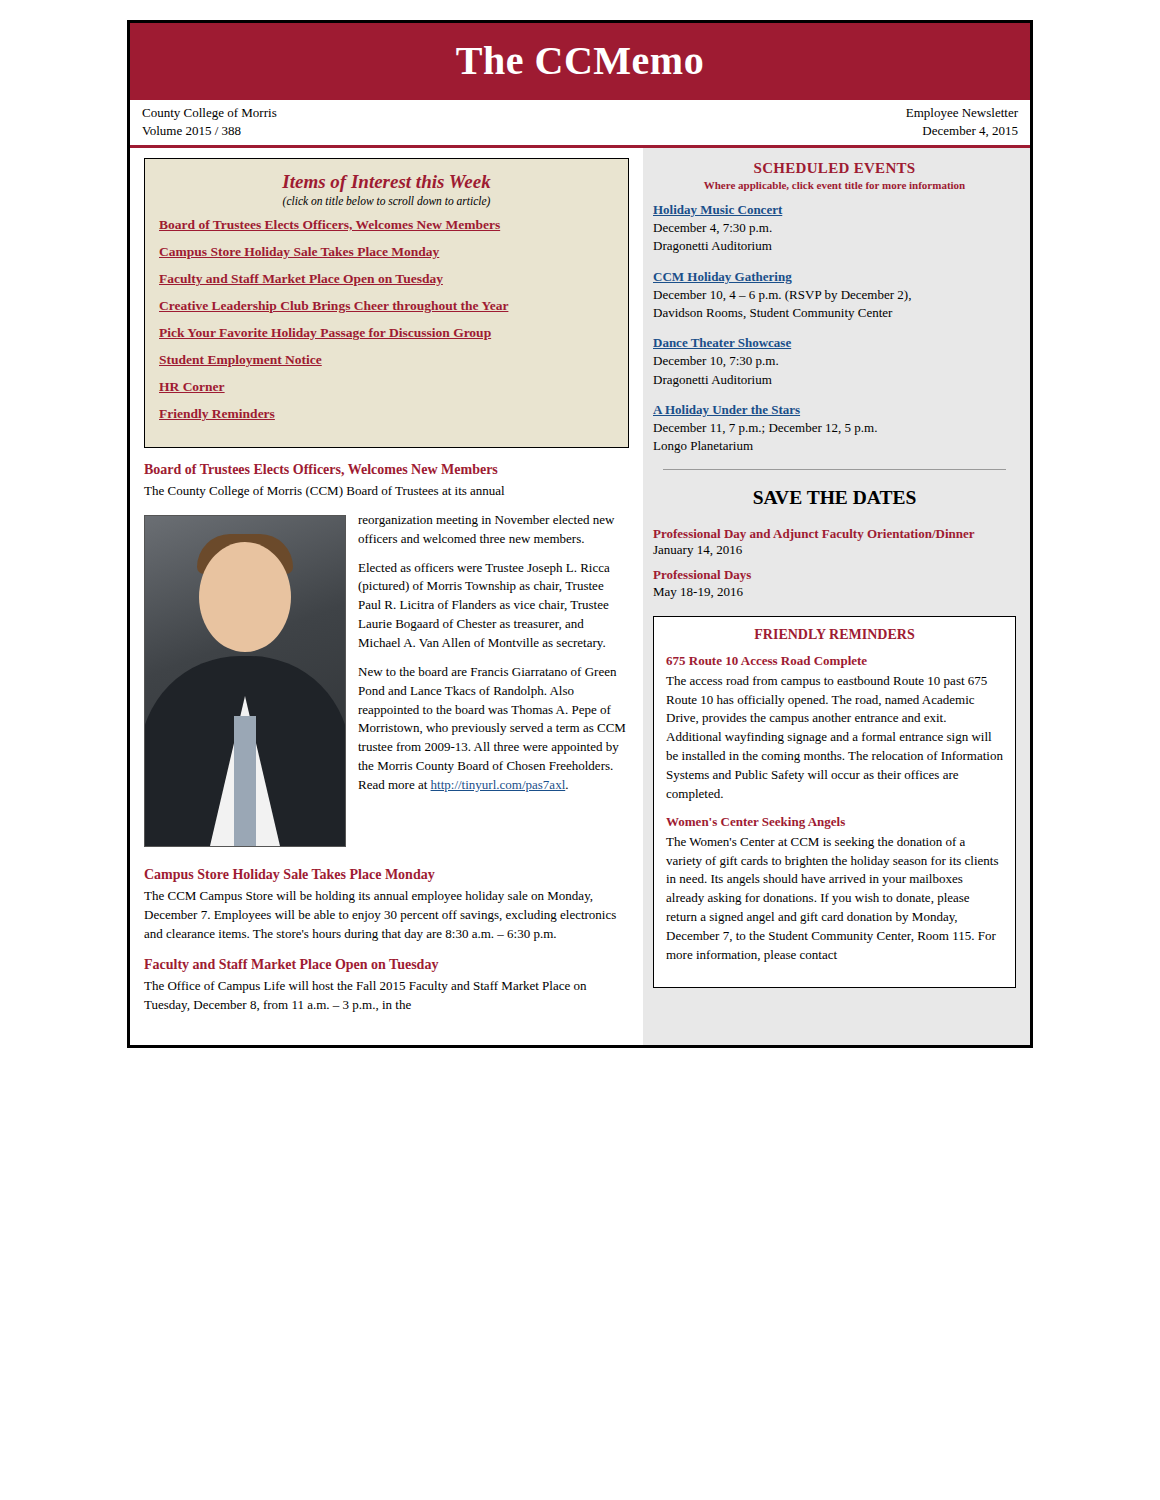The CCMemo
County College of Morris
Volume 2015 / 388
Employee Newsletter
December 4, 2015
Items of Interest this Week
(click on title below to scroll down to article)
Board of Trustees Elects Officers, Welcomes New Members
Campus Store Holiday Sale Takes Place Monday
Faculty and Staff Market Place Open on Tuesday
Creative Leadership Club Brings Cheer throughout the Year
Pick Your Favorite Holiday Passage for Discussion Group
Student Employment Notice
HR Corner
Friendly Reminders
Board of Trustees Elects Officers, Welcomes New Members
The County College of Morris (CCM) Board of Trustees at its annual
reorganization meeting in November elected new officers and welcomed three new members.
Elected as officers were Trustee Joseph L. Ricca (pictured) of Morris Township as chair, Trustee Paul R. Licitra of Flanders as vice chair, Trustee Laurie Bogaard of Chester as treasurer, and Michael A. Van Allen of Montville as secretary.
New to the board are Francis Giarratano of Green Pond and Lance Tkacs of Randolph. Also reappointed to the board was Thomas A. Pepe of Morristown, who previously served a term as CCM trustee from 2009-13. All three were appointed by the Morris County Board of Chosen Freeholders. Read more at http://tinyurl.com/pas7axl.
Campus Store Holiday Sale Takes Place Monday
The CCM Campus Store will be holding its annual employee holiday sale on Monday, December 7. Employees will be able to enjoy 30 percent off savings, excluding electronics and clearance items. The store's hours during that day are 8:30 a.m. – 6:30 p.m.
Faculty and Staff Market Place Open on Tuesday
The Office of Campus Life will host the Fall 2015 Faculty and Staff Market Place on Tuesday, December 8, from 11 a.m. – 3 p.m., in the
SCHEDULED EVENTS
Where applicable, click event title for more information
Holiday Music Concert December 4, 7:30 p.m. Dragonetti Auditorium
CCM Holiday Gathering December 10, 4 – 6 p.m. (RSVP by December 2), Davidson Rooms, Student Community Center
Dance Theater Showcase December 10, 7:30 p.m. Dragonetti Auditorium
A Holiday Under the Stars December 11, 7 p.m.; December 12, 5 p.m. Longo Planetarium
SAVE THE DATES
Professional Day and Adjunct Faculty Orientation/Dinner
January 14, 2016
Professional Days
May 18-19, 2016
FRIENDLY REMINDERS
675 Route 10 Access Road Complete
The access road from campus to eastbound Route 10 past 675 Route 10 has officially opened. The road, named Academic Drive, provides the campus another entrance and exit. Additional wayfinding signage and a formal entrance sign will be installed in the coming months. The relocation of Information Systems and Public Safety will occur as their offices are completed.
Women's Center Seeking Angels
The Women's Center at CCM is seeking the donation of a variety of gift cards to brighten the holiday season for its clients in need. Its angels should have arrived in your mailboxes already asking for donations. If you wish to donate, please return a signed angel and gift card donation by Monday, December 7, to the Student Community Center, Room 115. For more information, please contact